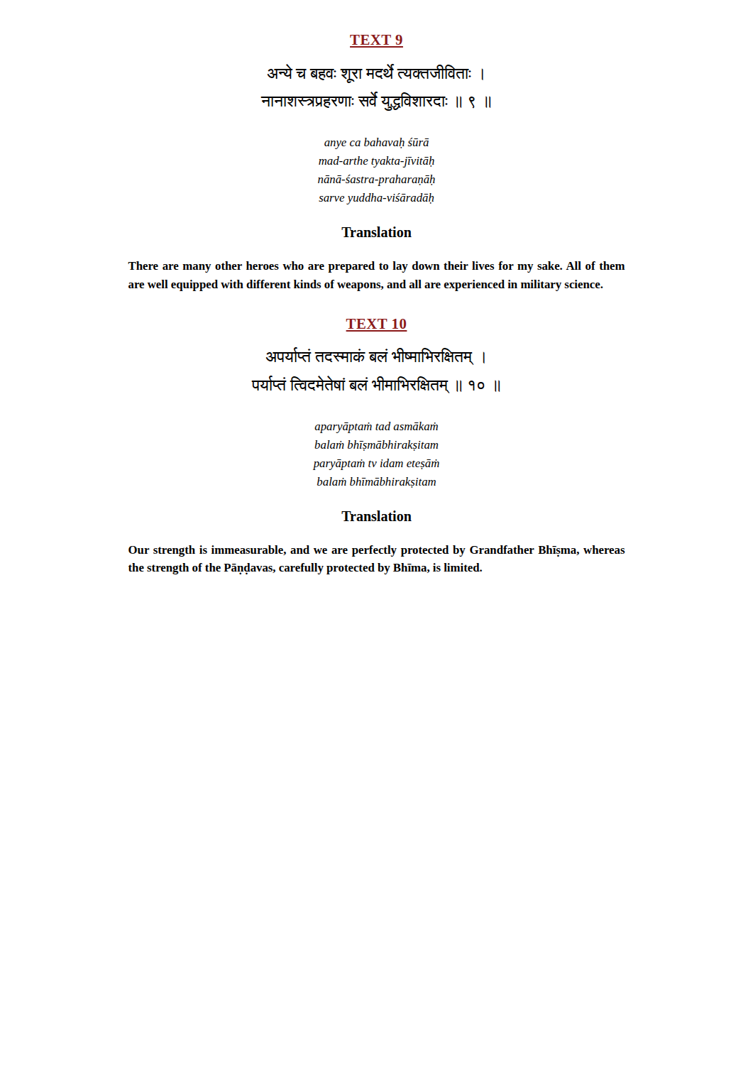TEXT 9
अन्ये च बहवः शूरा मदर्थे त्यक्तजीविताः ।
नानाशस्त्रप्रहरणाः सर्वे युद्धविशारदाः ॥ ९ ॥
anye ca bahavaḥ śūrā
mad-arthe tyakta-jīvitāḥ
nānā-śastra-praharaṇāḥ
sarve yuddha-viśāradāḥ
Translation
There are many other heroes who are prepared to lay down their lives for my sake. All of them are well equipped with different kinds of weapons, and all are experienced in military science.
TEXT 10
अपर्याप्तं तदस्माकं बलं भीष्माभिरक्षितम् ।
पर्याप्तं त्विदमेतेषां बलं भीमाभिरक्षितम् ॥ १० ॥
aparyāptaṁ tad asmākaṁ
balaṁ bhīṣmābhirakṣitam
paryāptaṁ tv idam eteṣāṁ
balaṁ bhīmābhirakṣitam
Translation
Our strength is immeasurable, and we are perfectly protected by Grandfather Bhīṣma, whereas the strength of the Pāṇḍavas, carefully protected by Bhīma, is limited.